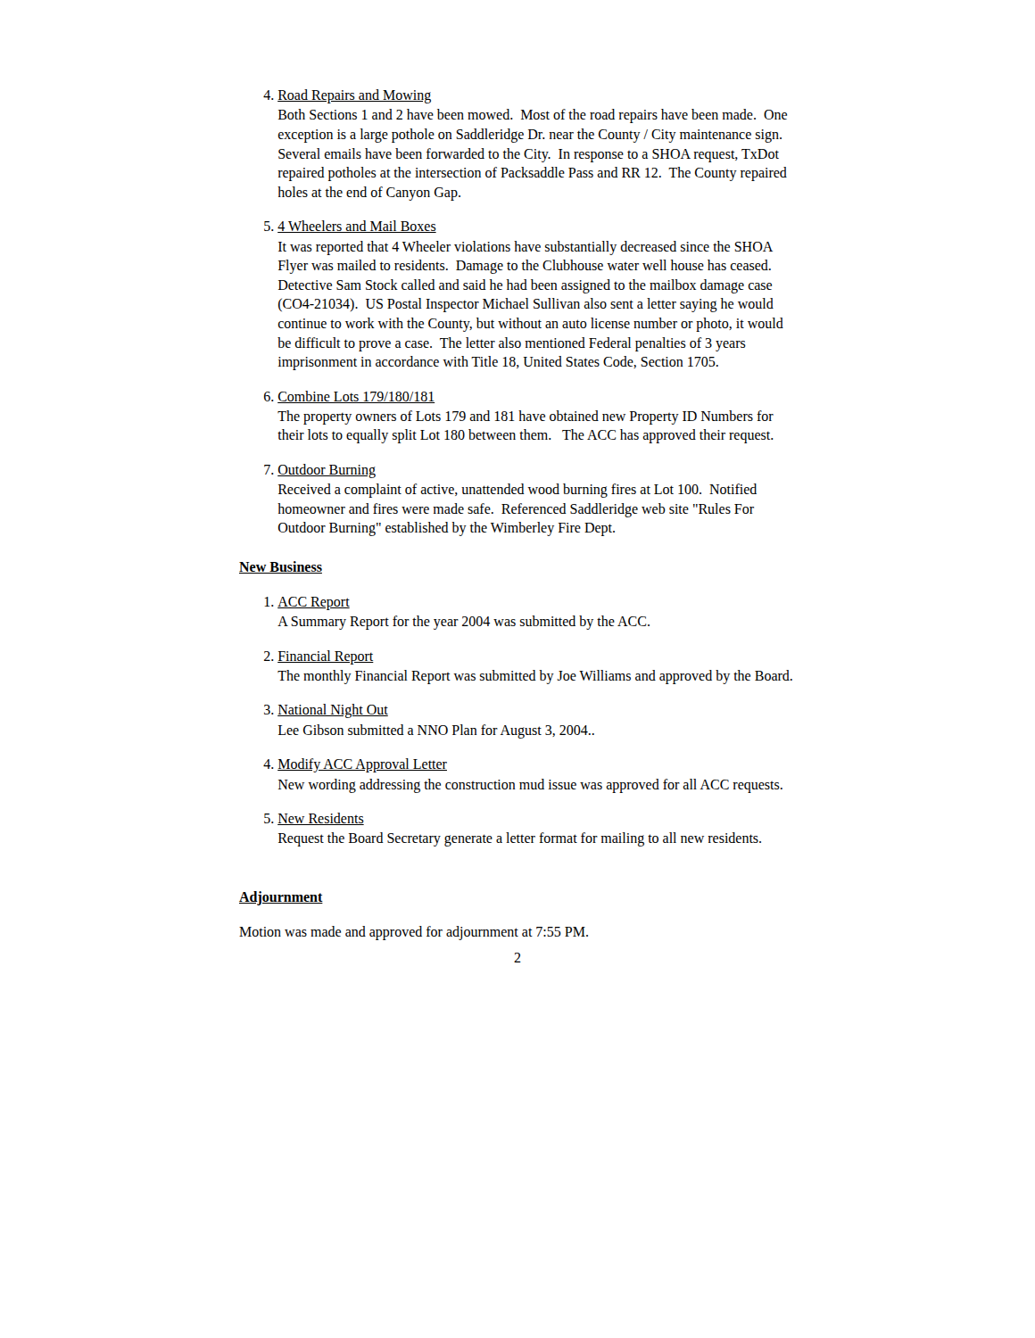Road Repairs and Mowing
Both Sections 1 and 2 have been mowed. Most of the road repairs have been made. One exception is a large pothole on Saddleridge Dr. near the County / City maintenance sign. Several emails have been forwarded to the City. In response to a SHOA request, TxDot repaired potholes at the intersection of Packsaddle Pass and RR 12. The County repaired holes at the end of Canyon Gap.
4 Wheelers and Mail Boxes
It was reported that 4 Wheeler violations have substantially decreased since the SHOA Flyer was mailed to residents. Damage to the Clubhouse water well house has ceased. Detective Sam Stock called and said he had been assigned to the mailbox damage case (CO4-21034). US Postal Inspector Michael Sullivan also sent a letter saying he would continue to work with the County, but without an auto license number or photo, it would be difficult to prove a case. The letter also mentioned Federal penalties of 3 years imprisonment in accordance with Title 18, United States Code, Section 1705.
Combine Lots 179/180/181
The property owners of Lots 179 and 181 have obtained new Property ID Numbers for their lots to equally split Lot 180 between them. The ACC has approved their request.
Outdoor Burning
Received a complaint of active, unattended wood burning fires at Lot 100. Notified homeowner and fires were made safe. Referenced Saddleridge web site "Rules For Outdoor Burning" established by the Wimberley Fire Dept.
New Business
ACC Report
A Summary Report for the year 2004 was submitted by the ACC.
Financial Report
The monthly Financial Report was submitted by Joe Williams and approved by the Board.
National Night Out
Lee Gibson submitted a NNO Plan for August 3, 2004..
Modify ACC Approval Letter
New wording addressing the construction mud issue was approved for all ACC requests.
New Residents
Request the Board Secretary generate a letter format for mailing to all new residents.
Adjournment
Motion was made and approved for adjournment at 7:55 PM.
2